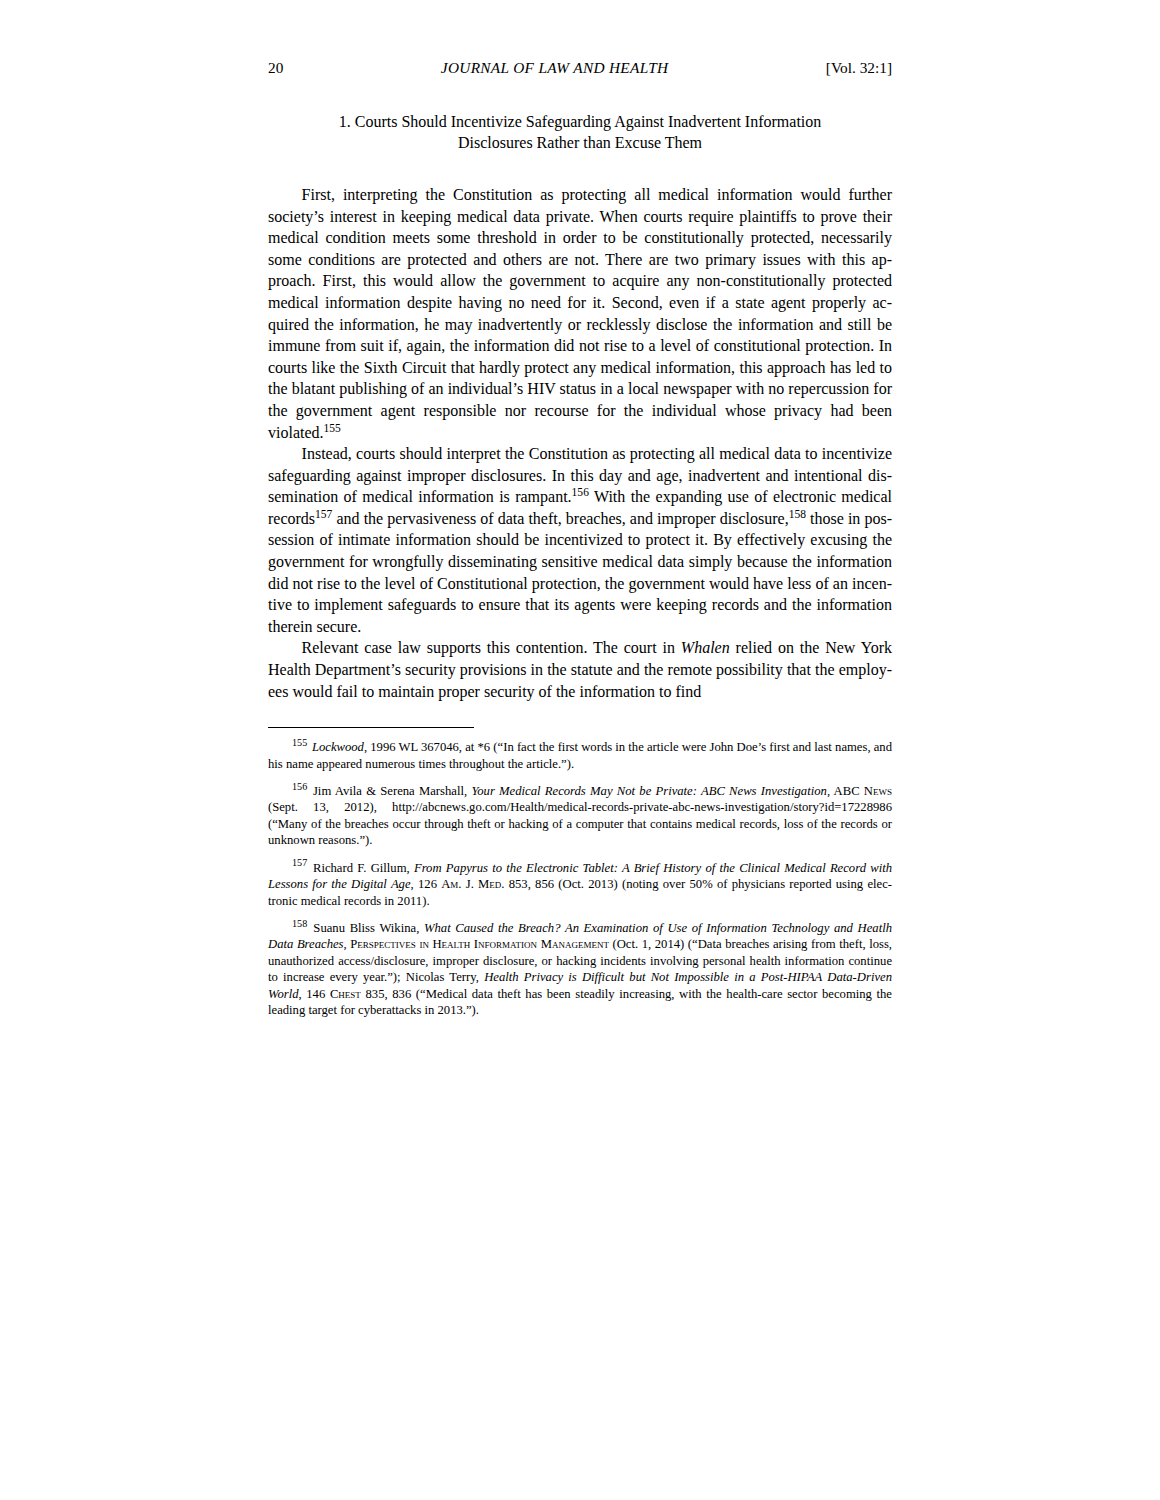20 JOURNAL OF LAW AND HEALTH [Vol. 32:1]
1. Courts Should Incentivize Safeguarding Against Inadvertent Information
Disclosures Rather than Excuse Them
First, interpreting the Constitution as protecting all medical information would further society’s interest in keeping medical data private. When courts require plaintiffs to prove their medical condition meets some threshold in order to be constitutionally protected, necessarily some conditions are protected and others are not. There are two primary issues with this approach. First, this would allow the government to acquire any non-constitutionally protected medical information despite having no need for it. Second, even if a state agent properly acquired the information, he may inadvertently or recklessly disclose the information and still be immune from suit if, again, the information did not rise to a level of constitutional protection. In courts like the Sixth Circuit that hardly protect any medical information, this approach has led to the blatant publishing of an individual’s HIV status in a local newspaper with no repercussion for the government agent responsible nor recourse for the individual whose privacy had been violated.155
Instead, courts should interpret the Constitution as protecting all medical data to incentivize safeguarding against improper disclosures. In this day and age, inadvertent and intentional dissemination of medical information is rampant.156 With the expanding use of electronic medical records157 and the pervasiveness of data theft, breaches, and improper disclosure,158 those in possession of intimate information should be incentivized to protect it. By effectively excusing the government for wrongfully disseminating sensitive medical data simply because the information did not rise to the level of Constitutional protection, the government would have less of an incentive to implement safeguards to ensure that its agents were keeping records and the information therein secure.
Relevant case law supports this contention. The court in Whalen relied on the New York Health Department’s security provisions in the statute and the remote possibility that the employees would fail to maintain proper security of the information to find
155 Lockwood, 1996 WL 367046, at *6 (“In fact the first words in the article were John Doe’s first and last names, and his name appeared numerous times throughout the article.”).
156 Jim Avila & Serena Marshall, Your Medical Records May Not be Private: ABC News Investigation, ABC News (Sept. 13, 2012), http://abcnews.go.com/Health/medical-records-private-abc-news-investigation/story?id=17228986 (“Many of the breaches occur through theft or hacking of a computer that contains medical records, loss of the records or unknown reasons.”).
157 Richard F. Gillum, From Papyrus to the Electronic Tablet: A Brief History of the Clinical Medical Record with Lessons for the Digital Age, 126 Am. J. Med. 853, 856 (Oct. 2013) (noting over 50% of physicians reported using electronic medical records in 2011).
158 Suanu Bliss Wikina, What Caused the Breach? An Examination of Use of Information Technology and Heatlh Data Breaches, Perspectives in Health Information Management (Oct. 1, 2014) (“Data breaches arising from theft, loss, unauthorized access/disclosure, improper disclosure, or hacking incidents involving personal health information continue to increase every year.”); Nicolas Terry, Health Privacy is Difficult but Not Impossible in a Post-HIPAA Data-Driven World, 146 Chest 835, 836 (“Medical data theft has been steadily increasing, with the health-care sector becoming the leading target for cyberattacks in 2013.”).